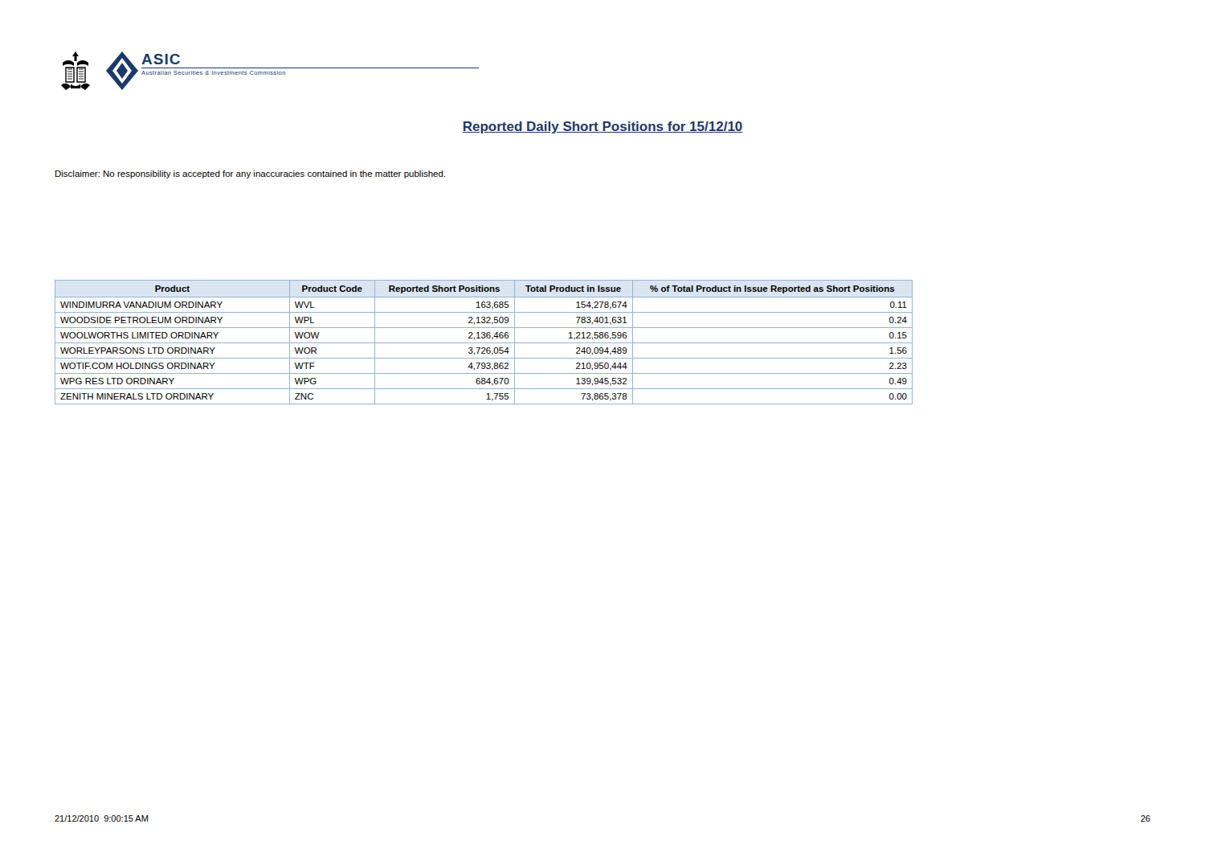ASIC
Australian Securities & Investments Commission
Reported Daily Short Positions for 15/12/10
Disclaimer: No responsibility is accepted for any inaccuracies contained in the matter published.
| Product | Product Code | Reported Short Positions | Total Product in Issue | % of Total Product in Issue Reported as Short Positions |
| --- | --- | --- | --- | --- |
| WINDIMURRA VANADIUM ORDINARY | WVL | 163,685 | 154,278,674 | 0.11 |
| WOODSIDE PETROLEUM ORDINARY | WPL | 2,132,509 | 783,401,631 | 0.24 |
| WOOLWORTHS LIMITED ORDINARY | WOW | 2,136,466 | 1,212,586,596 | 0.15 |
| WORLEYPARSONS LTD ORDINARY | WOR | 3,726,054 | 240,094,489 | 1.56 |
| WOTIF.COM HOLDINGS ORDINARY | WTF | 4,793,862 | 210,950,444 | 2.23 |
| WPG RES LTD ORDINARY | WPG | 684,670 | 139,945,532 | 0.49 |
| ZENITH MINERALS LTD ORDINARY | ZNC | 1,755 | 73,865,378 | 0.00 |
21/12/2010 9:00:15 AM
26